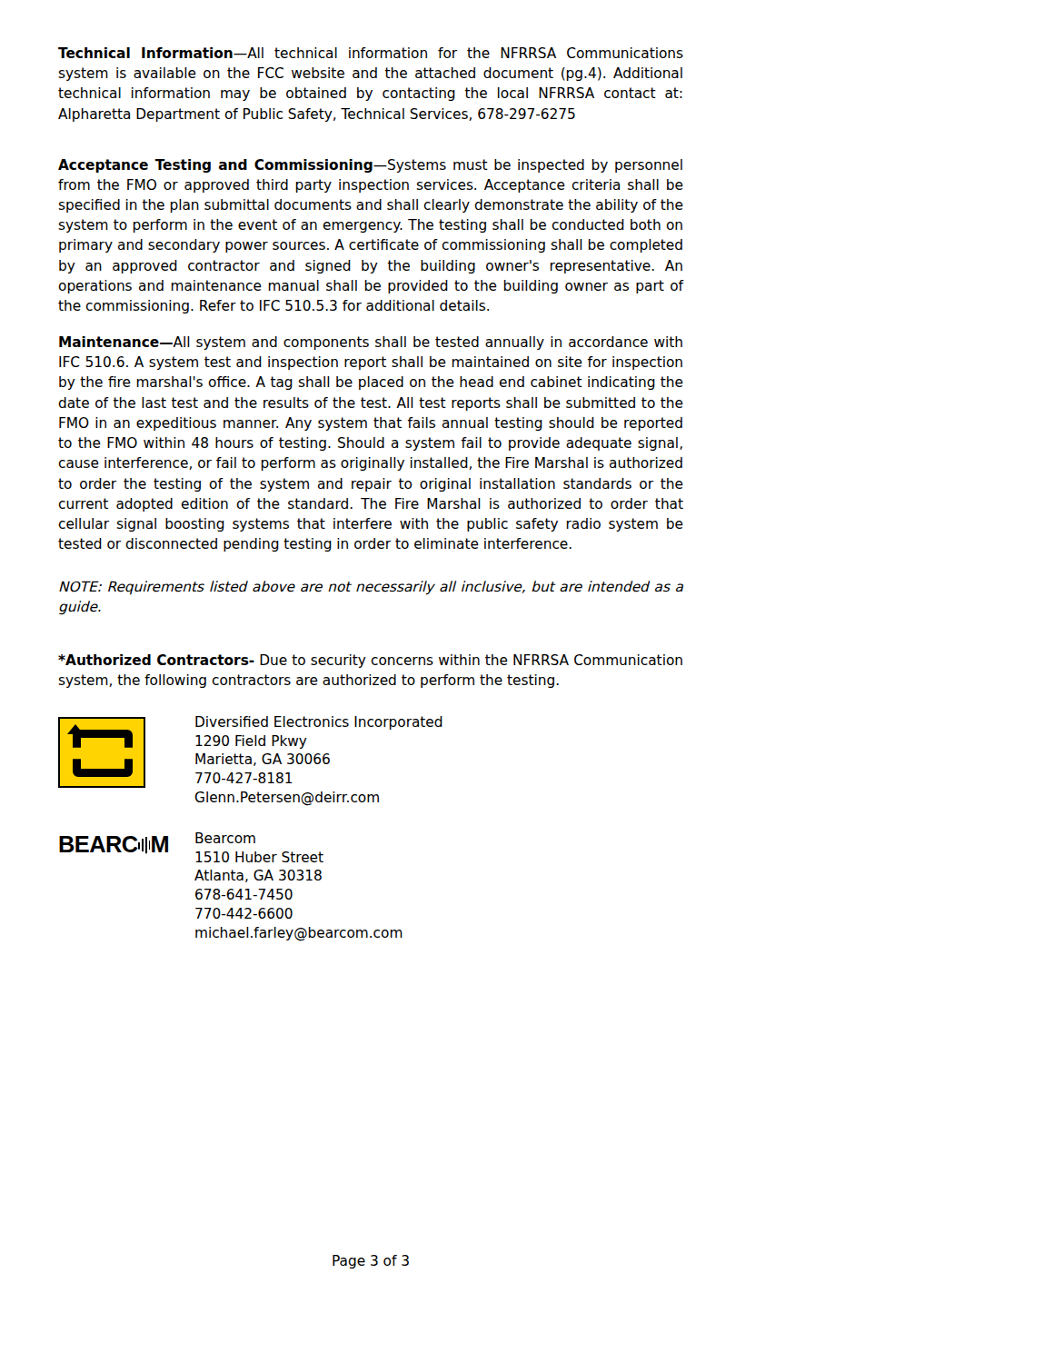Technical Information—All technical information for the NFRRSA Communications system is available on the FCC website and the attached document (pg.4). Additional technical information may be obtained by contacting the local NFRRSA contact at: Alpharetta Department of Public Safety, Technical Services, 678-297-6275
Acceptance Testing and Commissioning—Systems must be inspected by personnel from the FMO or approved third party inspection services. Acceptance criteria shall be specified in the plan submittal documents and shall clearly demonstrate the ability of the system to perform in the event of an emergency. The testing shall be conducted both on primary and secondary power sources. A certificate of commissioning shall be completed by an approved contractor and signed by the building owner's representative. An operations and maintenance manual shall be provided to the building owner as part of the commissioning. Refer to IFC 510.5.3 for additional details.
Maintenance—All system and components shall be tested annually in accordance with IFC 510.6. A system test and inspection report shall be maintained on site for inspection by the fire marshal's office. A tag shall be placed on the head end cabinet indicating the date of the last test and the results of the test. All test reports shall be submitted to the FMO in an expeditious manner. Any system that fails annual testing should be reported to the FMO within 48 hours of testing. Should a system fail to provide adequate signal, cause interference, or fail to perform as originally installed, the Fire Marshal is authorized to order the testing of the system and repair to original installation standards or the current adopted edition of the standard. The Fire Marshal is authorized to order that cellular signal boosting systems that interfere with the public safety radio system be tested or disconnected pending testing in order to eliminate interference.
NOTE: Requirements listed above are not necessarily all inclusive, but are intended as a guide.
*Authorized Contractors- Due to security concerns within the NFRRSA Communication system, the following contractors are authorized to perform the testing.
Diversified Electronics Incorporated
1290 Field Pkwy
Marietta, GA 30066
770-427-8181
Glenn.Petersen@deirr.com
BEARC M
Bearcom
1510 Huber Street
Atlanta, GA 30318
678-641-7450
770-442-6600
michael.farley@bearcom.com
Page 3 of 3